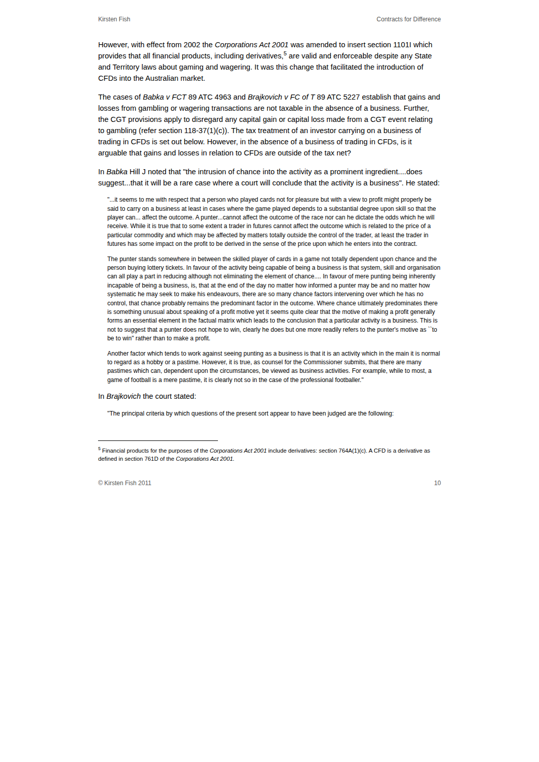Kirsten Fish Contracts for Difference
However, with effect from 2002 the Corporations Act 2001 was amended to insert section 1101I which provides that all financial products, including derivatives,5 are valid and enforceable despite any State and Territory laws about gaming and wagering. It was this change that facilitated the introduction of CFDs into the Australian market.
The cases of Babka v FCT 89 ATC 4963 and Brajkovich v FC of T 89 ATC 5227 establish that gains and losses from gambling or wagering transactions are not taxable in the absence of a business. Further, the CGT provisions apply to disregard any capital gain or capital loss made from a CGT event relating to gambling (refer section 118-37(1)(c)). The tax treatment of an investor carrying on a business of trading in CFDs is set out below. However, in the absence of a business of trading in CFDs, is it arguable that gains and losses in relation to CFDs are outside of the tax net?
In Babka Hill J noted that "the intrusion of chance into the activity as a prominent ingredient....does suggest...that it will be a rare case where a court will conclude that the activity is a business". He stated:
"...it seems to me with respect that a person who played cards not for pleasure but with a view to profit might properly be said to carry on a business at least in cases where the game played depends to a substantial degree upon skill so that the player can... affect the outcome. A punter...cannot affect the outcome of the race nor can he dictate the odds which he will receive. While it is true that to some extent a trader in futures cannot affect the outcome which is related to the price of a particular commodity and which may be affected by matters totally outside the control of the trader, at least the trader in futures has some impact on the profit to be derived in the sense of the price upon which he enters into the contract.
The punter stands somewhere in between the skilled player of cards in a game not totally dependent upon chance and the person buying lottery tickets. In favour of the activity being capable of being a business is that system, skill and organisation can all play a part in reducing although not eliminating the element of chance.... In favour of mere punting being inherently incapable of being a business, is, that at the end of the day no matter how informed a punter may be and no matter how systematic he may seek to make his endeavours, there are so many chance factors intervening over which he has no control, that chance probably remains the predominant factor in the outcome. Where chance ultimately predominates there is something unusual about speaking of a profit motive yet it seems quite clear that the motive of making a profit generally forms an essential element in the factual matrix which leads to the conclusion that a particular activity is a business. This is not to suggest that a punter does not hope to win, clearly he does but one more readily refers to the punter's motive as ``to be to win" rather than to make a profit.
Another factor which tends to work against seeing punting as a business is that it is an activity which in the main it is normal to regard as a hobby or a pastime. However, it is true, as counsel for the Commissioner submits, that there are many pastimes which can, dependent upon the circumstances, be viewed as business activities. For example, while to most, a game of football is a mere pastime, it is clearly not so in the case of the professional footballer."
In Brajkovich the court stated:
"The principal criteria by which questions of the present sort appear to have been judged are the following:
5 Financial products for the purposes of the Corporations Act 2001 include derivatives: section 764A(1)(c). A CFD is a derivative as defined in section 761D of the Corporations Act 2001.
© Kirsten Fish 2011 10